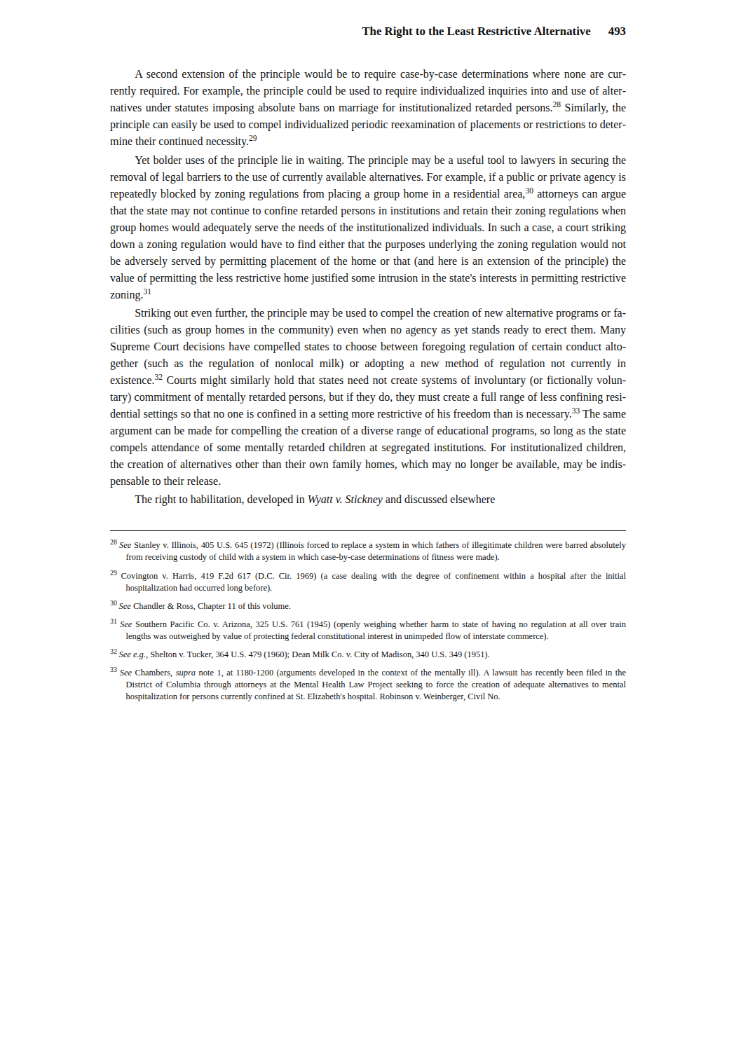The Right to the Least Restrictive Alternative493
A second extension of the principle would be to require case-by-case determinations where none are currently required. For example, the principle could be used to require individualized inquiries into and use of alternatives under statutes imposing absolute bans on marriage for institutionalized retarded persons.28 Similarly, the principle can easily be used to compel individualized periodic reexamination of placements or restrictions to determine their continued necessity.29
Yet bolder uses of the principle lie in waiting. The principle may be a useful tool to lawyers in securing the removal of legal barriers to the use of currently available alternatives. For example, if a public or private agency is repeatedly blocked by zoning regulations from placing a group home in a residential area,30 attorneys can argue that the state may not continue to confine retarded persons in institutions and retain their zoning regulations when group homes would adequately serve the needs of the institutionalized individuals. In such a case, a court striking down a zoning regulation would have to find either that the purposes underlying the zoning regulation would not be adversely served by permitting placement of the home or that (and here is an extension of the principle) the value of permitting the less restrictive home justified some intrusion in the state's interests in permitting restrictive zoning.31
Striking out even further, the principle may be used to compel the creation of new alternative programs or facilities (such as group homes in the community) even when no agency as yet stands ready to erect them. Many Supreme Court decisions have compelled states to choose between foregoing regulation of certain conduct altogether (such as the regulation of nonlocal milk) or adopting a new method of regulation not currently in existence.32 Courts might similarly hold that states need not create systems of involuntary (or fictionally voluntary) commitment of mentally retarded persons, but if they do, they must create a full range of less confining residential settings so that no one is confined in a setting more restrictive of his freedom than is necessary.33 The same argument can be made for compelling the creation of a diverse range of educational programs, so long as the state compels attendance of some mentally retarded children at segregated institutions. For institutionalized children, the creation of alternatives other than their own family homes, which may no longer be available, may be indispensable to their release.
The right to habilitation, developed in Wyatt v. Stickney and discussed elsewhere
See Stanley v. Illinois, 405 U.S. 645 (1972) (Illinois forced to replace a system in which fathers of illegitimate children were barred absolutely from receiving custody of child with a system in which case-by-case determinations of fitness were made).
Covington v. Harris, 419 F.2d 617 (D.C. Cir. 1969) (a case dealing with the degree of confinement within a hospital after the initial hospitalization had occurred long before).
See Chandler & Ross, Chapter 11 of this volume.
See Southern Pacific Co. v. Arizona, 325 U.S. 761 (1945) (openly weighing whether harm to state of having no regulation at all over train lengths was outweighed by value of protecting federal constitutional interest in unimpeded flow of interstate commerce).
See e.g., Shelton v. Tucker, 364 U.S. 479 (1960); Dean Milk Co. v. City of Madison, 340 U.S. 349 (1951).
See Chambers, supra note 1, at 1180-1200 (arguments developed in the context of the mentally ill). A lawsuit has recently been filed in the District of Columbia through attorneys at the Mental Health Law Project seeking to force the creation of adequate alternatives to mental hospitalization for persons currently confined at St. Elizabeth's hospital. Robinson v. Weinberger, Civil No.